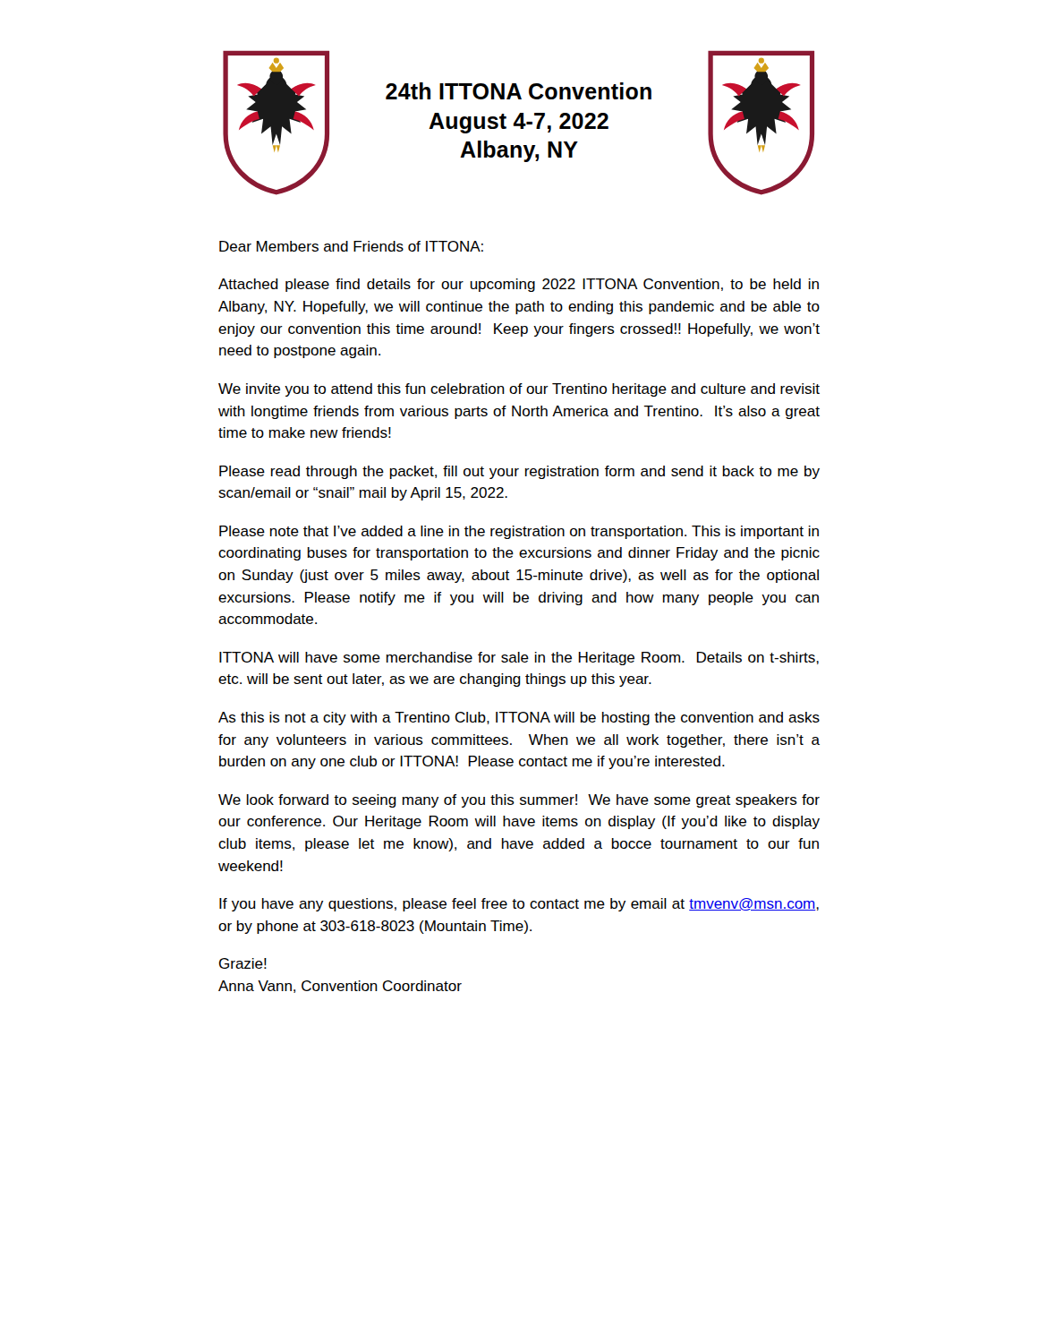24th ITTONA Convention August 4-7, 2022 Albany, NY
Dear Members and Friends of ITTONA:
Attached please find details for our upcoming 2022 ITTONA Convention, to be held in Albany, NY. Hopefully, we will continue the path to ending this pandemic and be able to enjoy our convention this time around! Keep your fingers crossed!! Hopefully, we won’t need to postpone again.
We invite you to attend this fun celebration of our Trentino heritage and culture and revisit with longtime friends from various parts of North America and Trentino. It’s also a great time to make new friends!
Please read through the packet, fill out your registration form and send it back to me by scan/email or “snail” mail by April 15, 2022.
Please note that I’ve added a line in the registration on transportation. This is important in coordinating buses for transportation to the excursions and dinner Friday and the picnic on Sunday (just over 5 miles away, about 15-minute drive), as well as for the optional excursions. Please notify me if you will be driving and how many people you can accommodate.
ITTONA will have some merchandise for sale in the Heritage Room. Details on t-shirts, etc. will be sent out later, as we are changing things up this year.
As this is not a city with a Trentino Club, ITTONA will be hosting the convention and asks for any volunteers in various committees. When we all work together, there isn’t a burden on any one club or ITTONA! Please contact me if you’re interested.
We look forward to seeing many of you this summer! We have some great speakers for our conference. Our Heritage Room will have items on display (If you’d like to display club items, please let me know), and have added a bocce tournament to our fun weekend!
If you have any questions, please feel free to contact me by email at tmvenv@msn.com, or by phone at 303-618-8023 (Mountain Time).
Grazie!
Anna Vann, Convention Coordinator